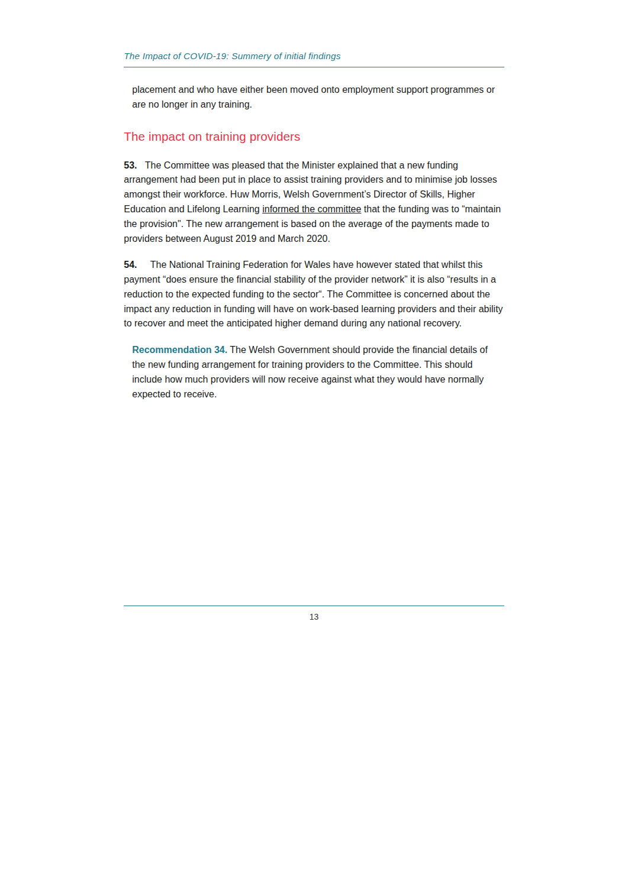The Impact of COVID-19: Summery of initial findings
placement and who have either been moved onto employment support programmes or are no longer in any training.
The impact on training providers
53. The Committee was pleased that the Minister explained that a new funding arrangement had been put in place to assist training providers and to minimise job losses amongst their workforce. Huw Morris, Welsh Government’s Director of Skills, Higher Education and Lifelong Learning informed the committee that the funding was to “maintain the provision". The new arrangement is based on the average of the payments made to providers between August 2019 and March 2020.
54. The National Training Federation for Wales have however stated that whilst this payment “does ensure the financial stability of the provider network” it is also “results in a reduction to the expected funding to the sector“. The Committee is concerned about the impact any reduction in funding will have on work-based learning providers and their ability to recover and meet the anticipated higher demand during any national recovery.
Recommendation 34. The Welsh Government should provide the financial details of the new funding arrangement for training providers to the Committee. This should include how much providers will now receive against what they would have normally expected to receive.
13